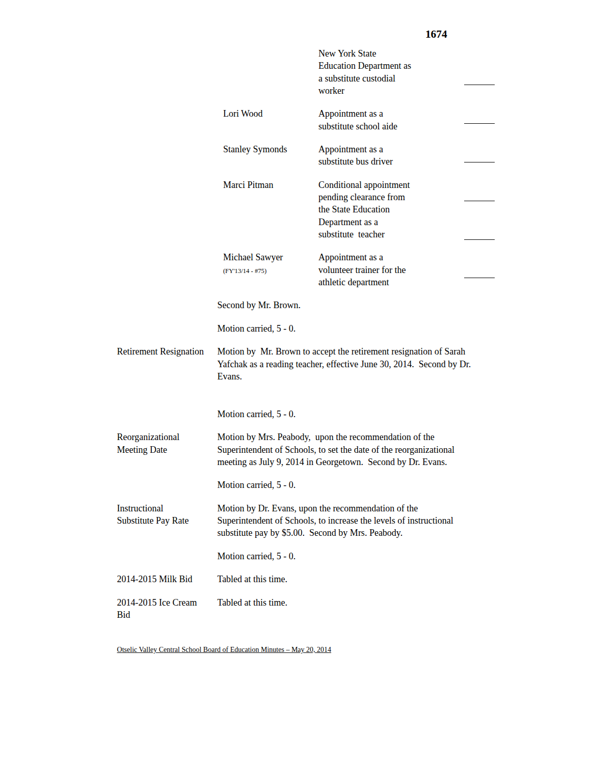1674
| | / / New York State Education Department as a substitute custodial worker / / Lori Wood / Appointment as a substitute school aide / / Stanley Symonds / Appointment as a substitute bus driver / / Marci Pitman / Conditional appointment pending clearance from the State Education Department as a substitute teacher / / Michael Sawyer (FY'13/14 - #75) / Appointment as a volunteer trainer for the athletic department / Second by Mr. Brown. Motion carried, 5 - 0. |
| Retirement Resignation | Motion by Mr. Brown to accept the retirement resignation of Sarah Yafchak as a reading teacher, effective June 30, 2014. Second by Dr. Evans. Motion carried, 5 - 0. |
| Reorganizational Meeting Date | Motion by Mrs. Peabody, upon the recommendation of the Superintendent of Schools, to set the date of the reorganizational meeting as July 9, 2014 in Georgetown. Second by Dr. Evans. Motion carried, 5 - 0. |
| Instructional Substitute Pay Rate | Motion by Dr. Evans, upon the recommendation of the Superintendent of Schools, to increase the levels of instructional substitute pay by $5.00. Second by Mrs. Peabody. Motion carried, 5 - 0. |
| 2014-2015 Milk Bid | Tabled at this time. |
| 2014-2015 Ice Cream Bid | Tabled at this time. |
Otselic Valley Central School Board of Education Minutes – May 20, 2014